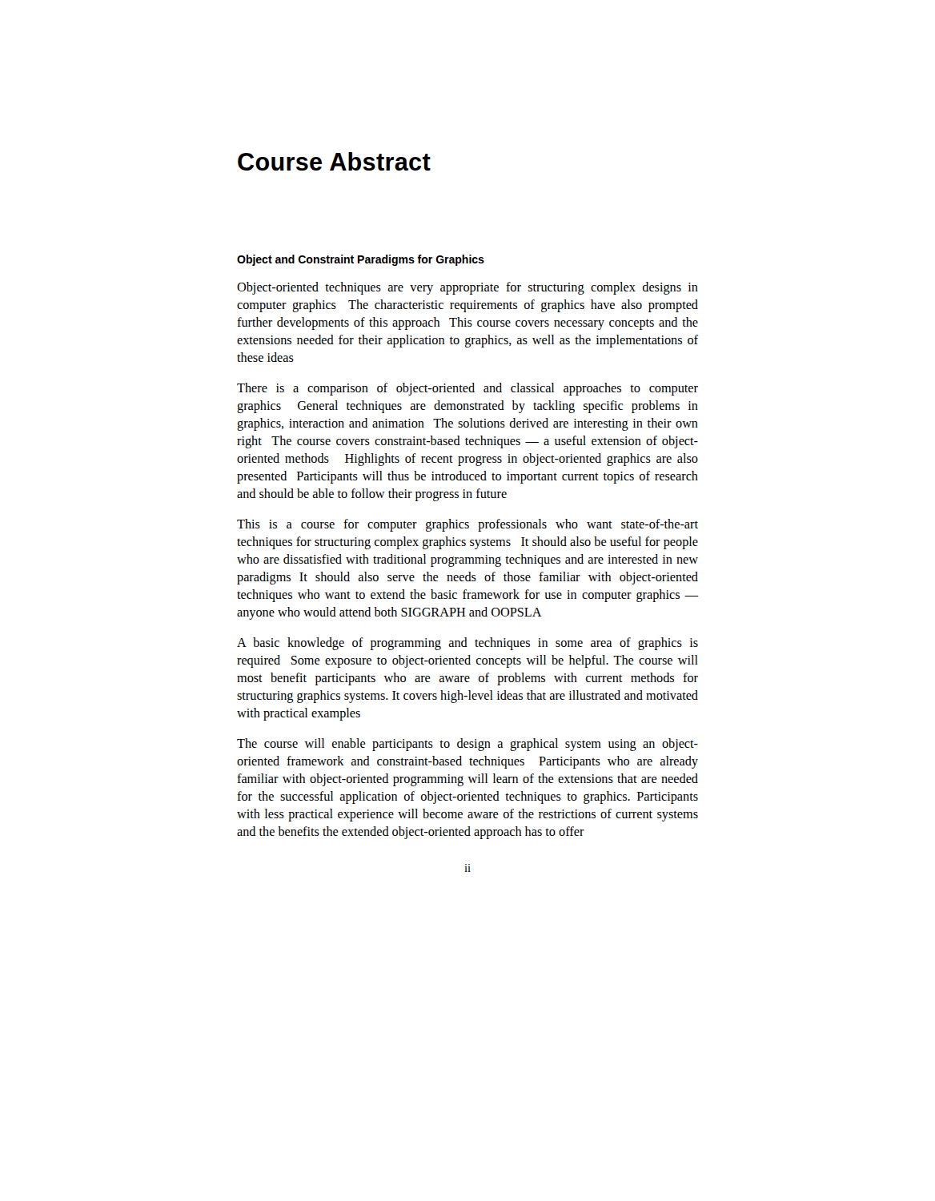Course Abstract
Object and Constraint Paradigms for Graphics
Object-oriented techniques are very appropriate for structuring complex designs in computer graphics The characteristic requirements of graphics have also prompted further developments of this approach This course covers necessary concepts and the extensions needed for their application to graphics, as well as the implementations of these ideas
There is a comparison of object-oriented and classical approaches to computer graphics General techniques are demonstrated by tackling specific problems in graphics, interaction and animation The solutions derived are interesting in their own right The course covers constraint-based techniques — a useful extension of object-oriented methods Highlights of recent progress in object-oriented graphics are also presented Participants will thus be introduced to important current topics of research and should be able to follow their progress in future
This is a course for computer graphics professionals who want state-of-the-art techniques for structuring complex graphics systems It should also be useful for people who are dissatisfied with traditional programming techniques and are interested in new paradigms It should also serve the needs of those familiar with object-oriented techniques who want to extend the basic framework for use in computer graphics — anyone who would attend both SIGGRAPH and OOPSLA
A basic knowledge of programming and techniques in some area of graphics is required Some exposure to object-oriented concepts will be helpful. The course will most benefit participants who are aware of problems with current methods for structuring graphics systems. It covers high-level ideas that are illustrated and motivated with practical examples
The course will enable participants to design a graphical system using an object-oriented framework and constraint-based techniques Participants who are already familiar with object-oriented programming will learn of the extensions that are needed for the successful application of object-oriented techniques to graphics. Participants with less practical experience will become aware of the restrictions of current systems and the benefits the extended object-oriented approach has to offer
ii